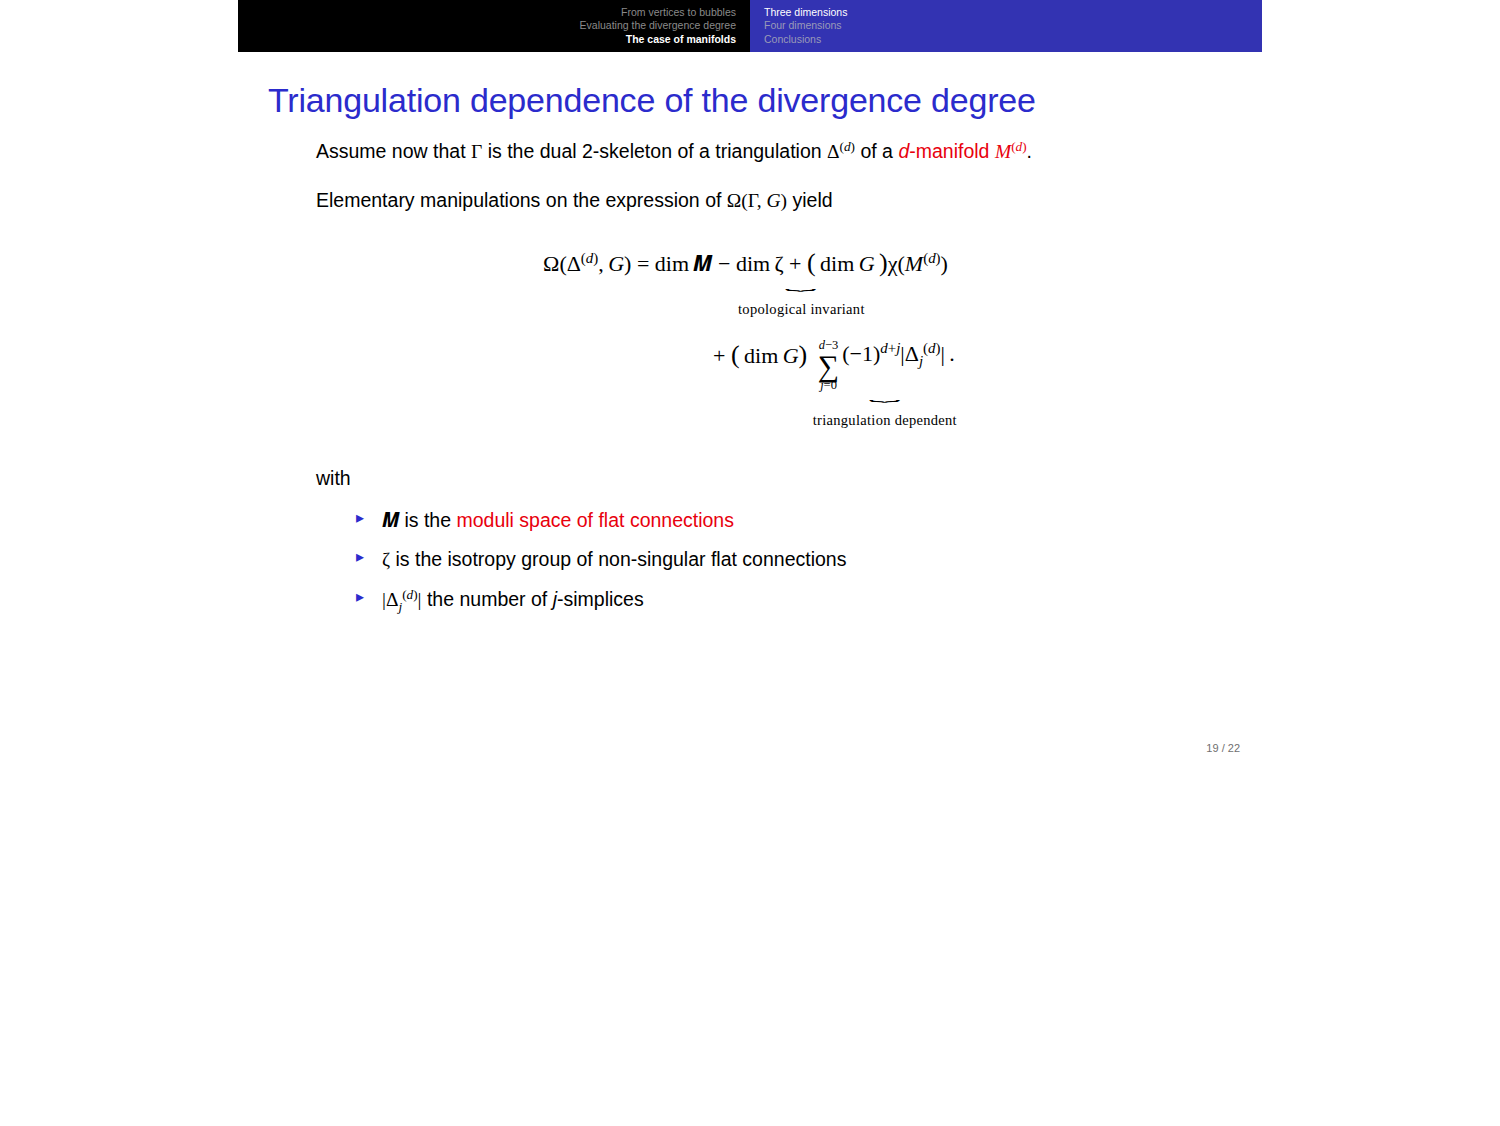From vertices to bubbles Evaluating the divergence degree The case of manifolds
Three dimensions Four dimensions Conclusions
Triangulation dependence of the divergence degree
Assume now that Γ is the dual 2-skeleton of a triangulation Δ(d) of a d-manifold M(d).
Elementary manipulations on the expression of Ω(Γ, G) yield
Ω(Δ(d), G) = dim 𝑴 − dim ζ + ( dim G ) χ(M(d)) ⏟ topological invariant
+ ( dim G) d−3 ∑ j=0 (−1)d+j|Δj(d)| . ⏟ triangulation dependent
with
𝑴 is the moduli space of flat connections
ζ is the isotropy group of non-singular flat connections
|Δj(d)| the number of j-simplices
19 / 22